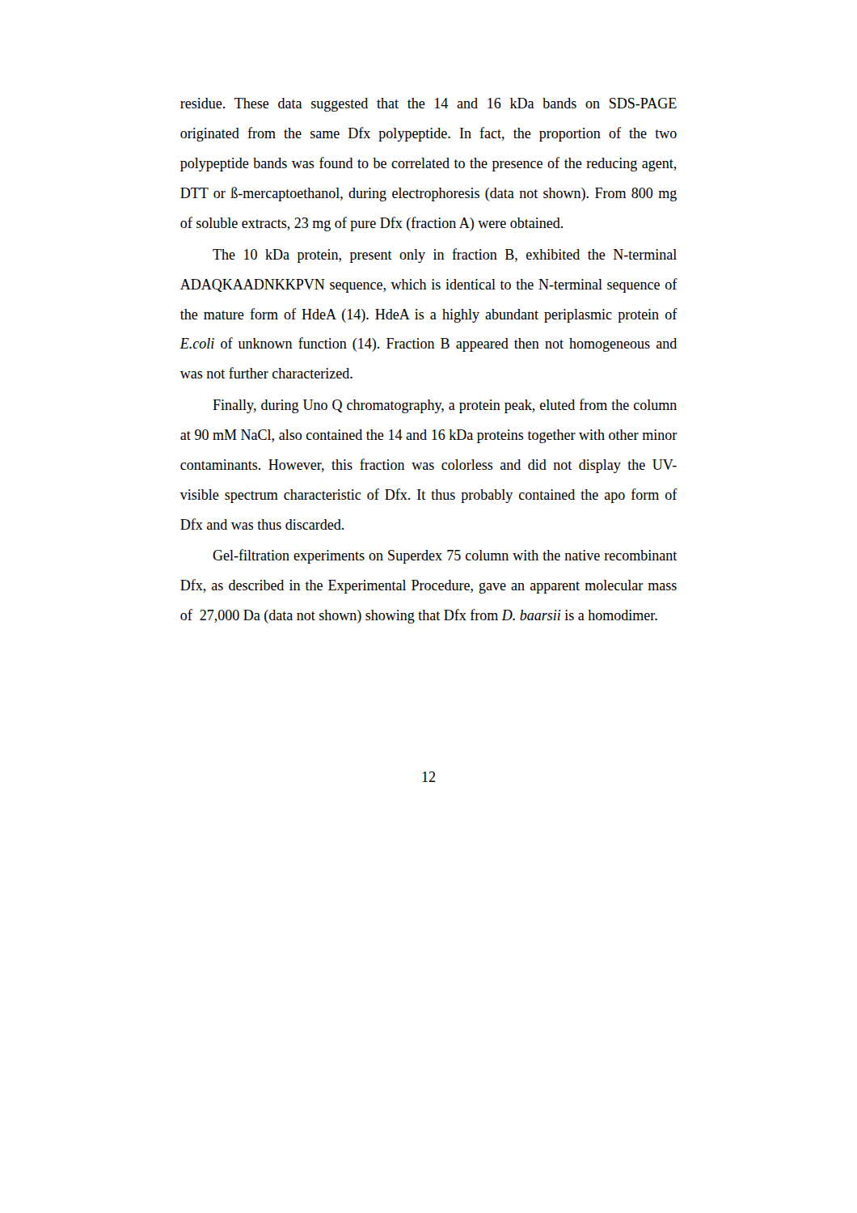residue. These data suggested that the 14 and 16 kDa bands on SDS-PAGE originated from the same Dfx polypeptide. In fact, the proportion of the two polypeptide bands was found to be correlated to the presence of the reducing agent, DTT or ß-mercaptoethanol, during electrophoresis (data not shown). From 800 mg of soluble extracts, 23 mg of pure Dfx (fraction A) were obtained.
The 10 kDa protein, present only in fraction B, exhibited the N-terminal ADAQKAADNKKPVN sequence, which is identical to the N-terminal sequence of the mature form of HdeA (14). HdeA is a highly abundant periplasmic protein of E.coli of unknown function (14). Fraction B appeared then not homogeneous and was not further characterized.
Finally, during Uno Q chromatography, a protein peak, eluted from the column at 90 mM NaCl, also contained the 14 and 16 kDa proteins together with other minor contaminants. However, this fraction was colorless and did not display the UV-visible spectrum characteristic of Dfx. It thus probably contained the apo form of Dfx and was thus discarded.
Gel-filtration experiments on Superdex 75 column with the native recombinant Dfx, as described in the Experimental Procedure, gave an apparent molecular mass of 27,000 Da (data not shown) showing that Dfx from D. baarsii is a homodimer.
12